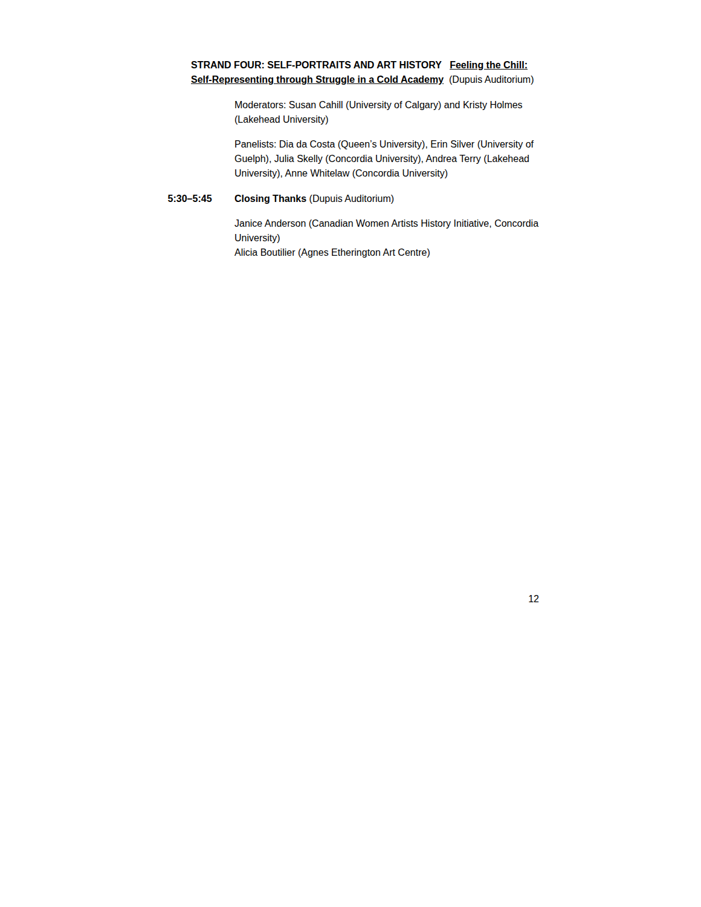STRAND FOUR: SELF-PORTRAITS AND ART HISTORY Feeling the Chill: Self-Representing through Struggle in a Cold Academy (Dupuis Auditorium)
Moderators: Susan Cahill (University of Calgary) and Kristy Holmes (Lakehead University)
Panelists: Dia da Costa (Queen’s University), Erin Silver (University of Guelph), Julia Skelly (Concordia University), Andrea Terry (Lakehead University), Anne Whitelaw (Concordia University)
5:30–5:45
Closing Thanks (Dupuis Auditorium)
Janice Anderson (Canadian Women Artists History Initiative, Concordia University)
Alicia Boutilier (Agnes Etherington Art Centre)
12